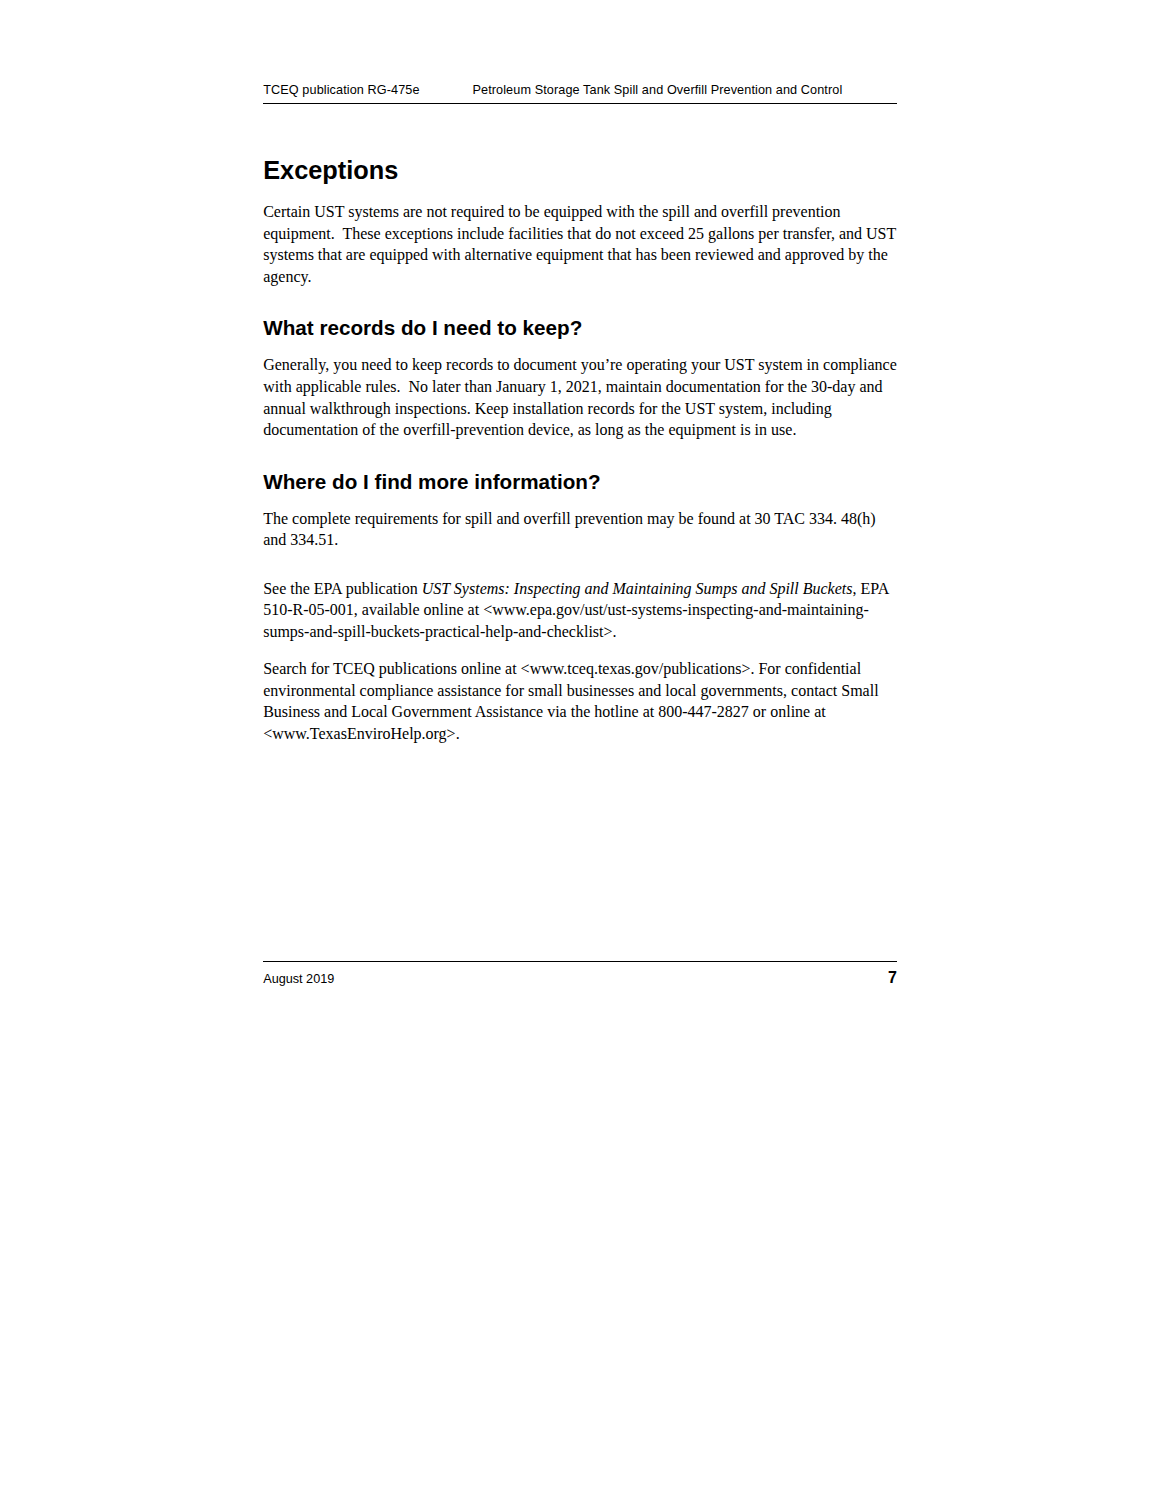TCEQ publication RG-475e Petroleum Storage Tank Spill and Overfill Prevention and Control
Exceptions
Certain UST systems are not required to be equipped with the spill and overfill prevention equipment. These exceptions include facilities that do not exceed 25 gallons per transfer, and UST systems that are equipped with alternative equipment that has been reviewed and approved by the agency.
What records do I need to keep?
Generally, you need to keep records to document you’re operating your UST system in compliance with applicable rules. No later than January 1, 2021, maintain documentation for the 30-day and annual walkthrough inspections. Keep installation records for the UST system, including documentation of the overfill-prevention device, as long as the equipment is in use.
Where do I find more information?
The complete requirements for spill and overfill prevention may be found at 30 TAC 334. 48(h) and 334.51.
See the EPA publication UST Systems: Inspecting and Maintaining Sumps and Spill Buckets, EPA 510-R-05-001, available online at <www.epa.gov/ust/ust-systems-inspecting-and-maintaining-sumps-and-spill-buckets-practical-help-and-checklist>.
Search for TCEQ publications online at <www.tceq.texas.gov/publications>. For confidential environmental compliance assistance for small businesses and local governments, contact Small Business and Local Government Assistance via the hotline at 800-447-2827 or online at <www.TexasEnviroHelp.org>.
August 2019 7